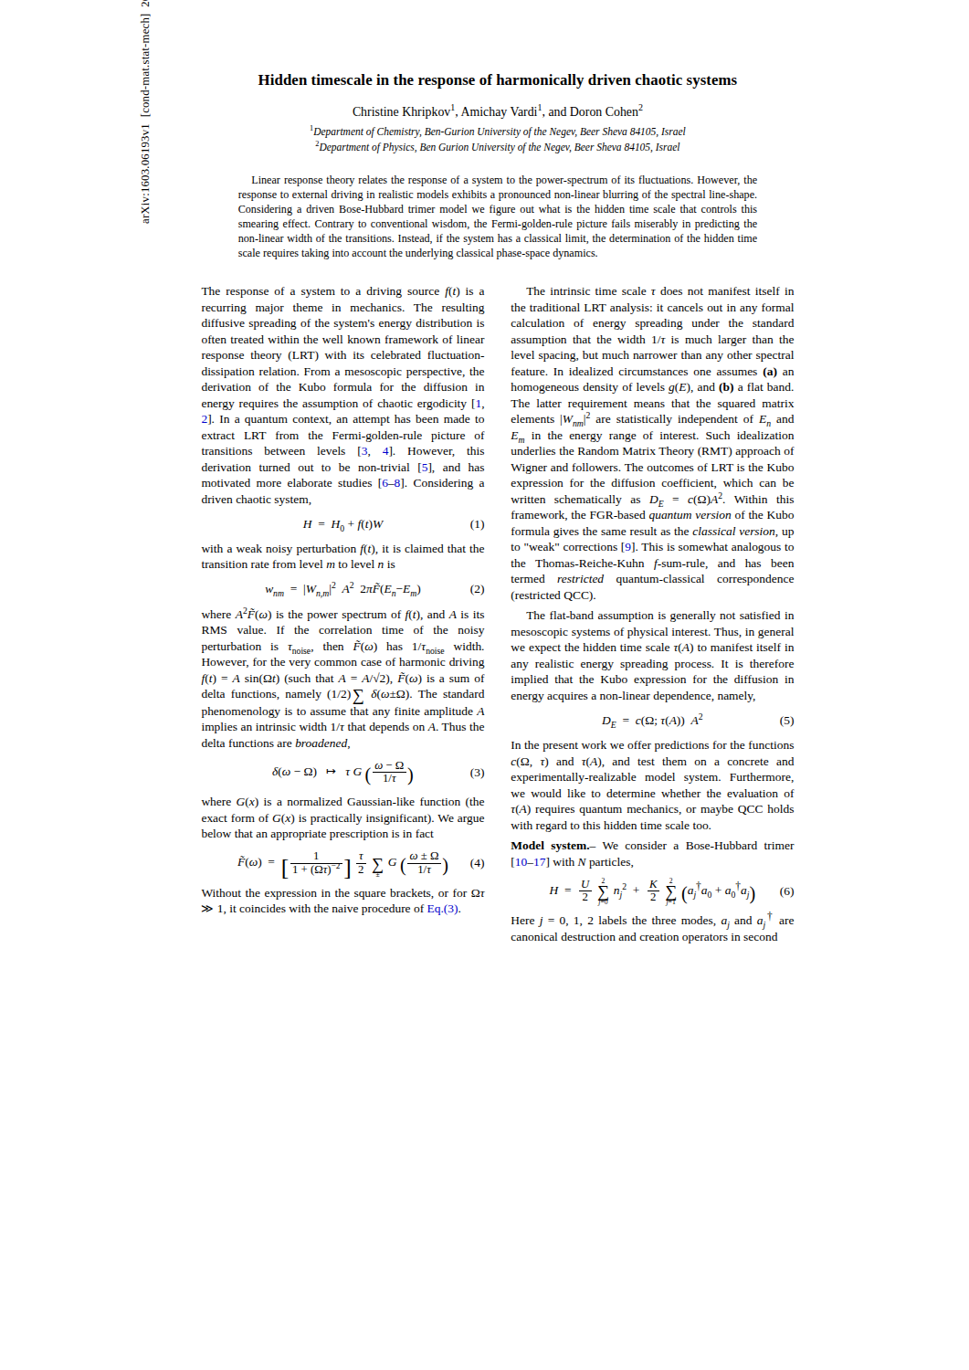arXiv:1603.06193v1 [cond-mat.stat-mech] 20 Mar 2016
Hidden timescale in the response of harmonically driven chaotic systems
Christine Khripkov1, Amichay Vardi1, and Doron Cohen2
1Department of Chemistry, Ben-Gurion University of the Negev, Beer Sheva 84105, Israel
2Department of Physics, Ben Gurion University of the Negev, Beer Sheva 84105, Israel
Linear response theory relates the response of a system to the power-spectrum of its fluctuations. However, the response to external driving in realistic models exhibits a pronounced non-linear blurring of the spectral line-shape. Considering a driven Bose-Hubbard trimer model we figure out what is the hidden time scale that controls this smearing effect. Contrary to conventional wisdom, the Fermi-golden-rule picture fails miserably in predicting the non-linear width of the transitions. Instead, if the system has a classical limit, the determination of the hidden time scale requires taking into account the underlying classical phase-space dynamics.
The response of a system to a driving source f(t) is a recurring major theme in mechanics. The resulting diffusive spreading of the system's energy distribution is often treated within the well known framework of linear response theory (LRT) with its celebrated fluctuation-dissipation relation. From a mesoscopic perspective, the derivation of the Kubo formula for the diffusion in energy requires the assumption of chaotic ergodicity [1, 2]. In a quantum context, an attempt has been made to extract LRT from the Fermi-golden-rule picture of transitions between levels [3, 4]. However, this derivation turned out to be non-trivial [5], and has motivated more elaborate studies [6–8]. Considering a driven chaotic system,
H = H0 + f(t)W (1)
with a weak noisy perturbation f(t), it is claimed that the transition rate from level m to level n is
wnm = |Wn,m|2 A2 2πF̃(En−Em) (2)
where A2F̃(ω) is the power spectrum of f(t), and A is its RMS value. If the correlation time of the noisy perturbation is τnoise, then F̃(ω) has 1/τnoise width. However, for the very common case of harmonic driving f(t) = A sin(Ωt) (such that A = A/√2), F̃(ω) is a sum of delta functions, namely (1/2)∑ δ(ω±Ω). The standard phenomenology is to assume that any finite amplitude A implies an intrinsic width 1/τ that depends on A. Thus the delta functions are broadened,
δ(ω − Ω) ↦ τ G (ω − Ω 1/τ) (3)
where G(x) is a normalized Gaussian-like function (the exact form of G(x) is practically insignificant). We argue below that an appropriate prescription is in fact
F̃(ω) = [11 + (Ωτ)−2] τ 2 ∑± G (ω ± Ω 1/τ) (4)
Without the expression in the square brackets, or for Ωτ ≫ 1, it coincides with the naive procedure of Eq.(3).
The intrinsic time scale τ does not manifest itself in the traditional LRT analysis: it cancels out in any formal calculation of energy spreading under the standard assumption that the width 1/τ is much larger than the level spacing, but much narrower than any other spectral feature. In idealized circumstances one assumes (a) an homogeneous density of levels g(E), and (b) a flat band. The latter requirement means that the squared matrix elements |Wnm|2 are statistically independent of En and Em in the energy range of interest. Such idealization underlies the Random Matrix Theory (RMT) approach of Wigner and followers. The outcomes of LRT is the Kubo expression for the diffusion coefficient, which can be written schematically as DE = c(Ω)A2. Within this framework, the FGR-based quantum version of the Kubo formula gives the same result as the classical version, up to "weak" corrections [9]. This is somewhat analogous to the Thomas-Reiche-Kuhn f-sum-rule, and has been termed restricted quantum-classical correspondence (restricted QCC).
The flat-band assumption is generally not satisfied in mesoscopic systems of physical interest. Thus, in general we expect the hidden time scale τ(A) to manifest itself in any realistic energy spreading process. It is therefore implied that the Kubo expression for the diffusion in energy acquires a non-linear dependence, namely,
DE = c(Ω; τ(A)) A2 (5)
In the present work we offer predictions for the functions c(Ω, τ) and τ(A), and test them on a concrete and experimentally-realizable model system. Furthermore, we would like to determine whether the evaluation of τ(A) requires quantum mechanics, or maybe QCC holds with regard to this hidden time scale too.
Model system.– We consider a Bose-Hubbard trimer [10–17] with N particles,
H = U 2 ∑2 j=0 nj2 + K 2 ∑2 j=1 (aj†a0 + a0†aj) (6)
Here j = 0, 1, 2 labels the three modes, aj and aj† are canonical destruction and creation operators in second